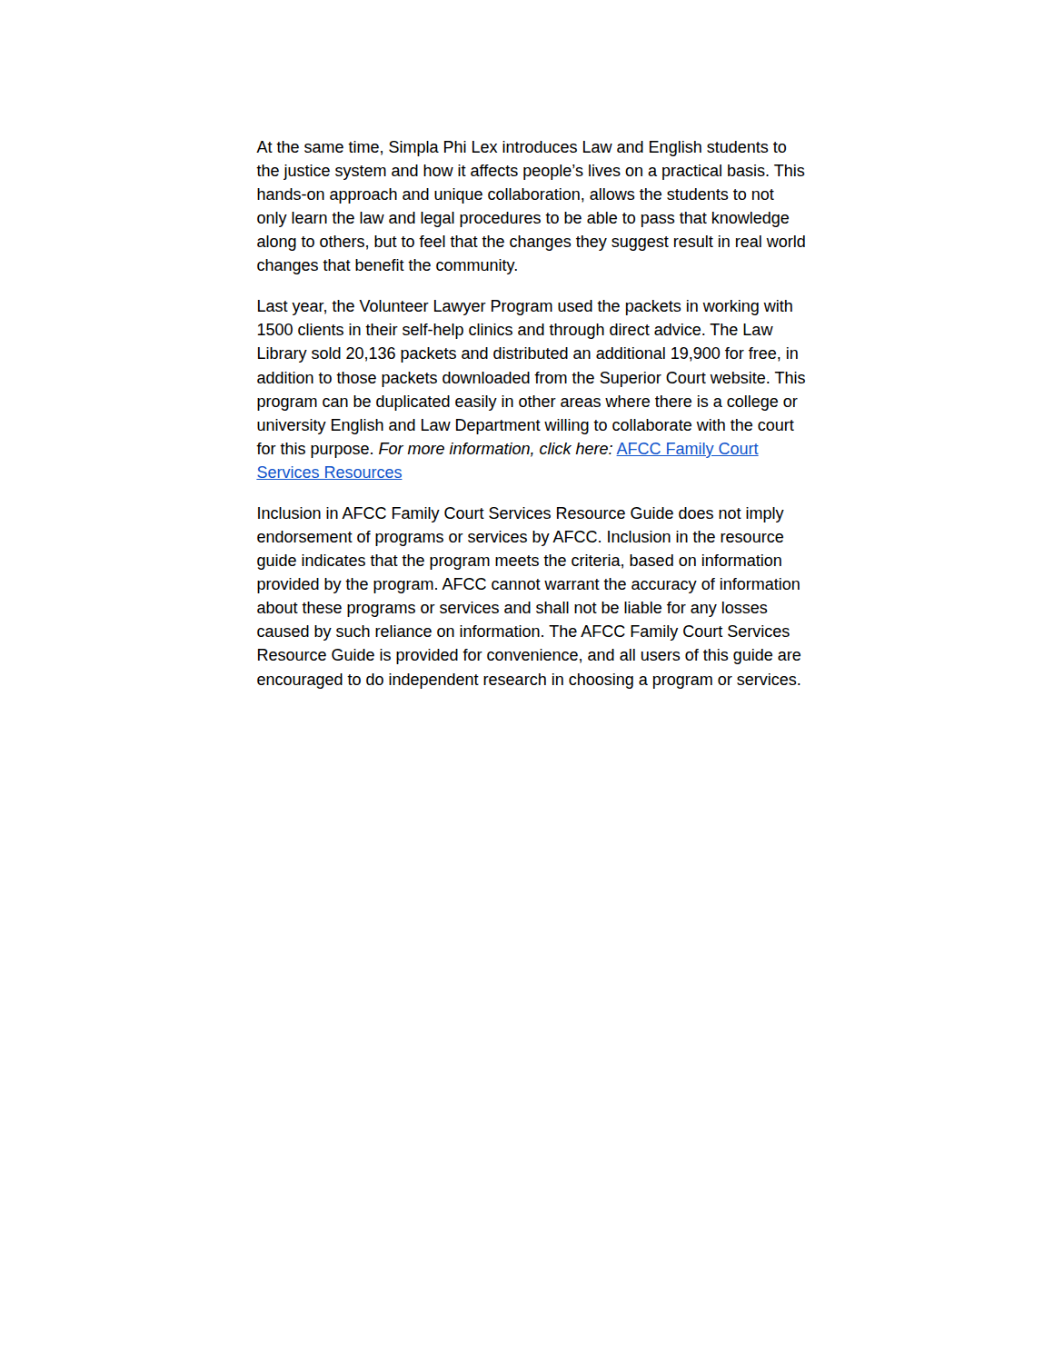At the same time, Simpla Phi Lex introduces Law and English students to the justice system and how it affects people’s lives on a practical basis. This hands-on approach and unique collaboration, allows the students to not only learn the law and legal procedures to be able to pass that knowledge along to others, but to feel that the changes they suggest result in real world changes that benefit the community.
Last year, the Volunteer Lawyer Program used the packets in working with 1500 clients in their self-help clinics and through direct advice. The Law Library sold 20,136 packets and distributed an additional 19,900 for free, in addition to those packets downloaded from the Superior Court website. This program can be duplicated easily in other areas where there is a college or university English and Law Department willing to collaborate with the court for this purpose. For more information, click here: AFCC Family Court Services Resources
Inclusion in AFCC Family Court Services Resource Guide does not imply endorsement of programs or services by AFCC. Inclusion in the resource guide indicates that the program meets the criteria, based on information provided by the program. AFCC cannot warrant the accuracy of information about these programs or services and shall not be liable for any losses caused by such reliance on information. The AFCC Family Court Services Resource Guide is provided for convenience, and all users of this guide are encouraged to do independent research in choosing a program or services.